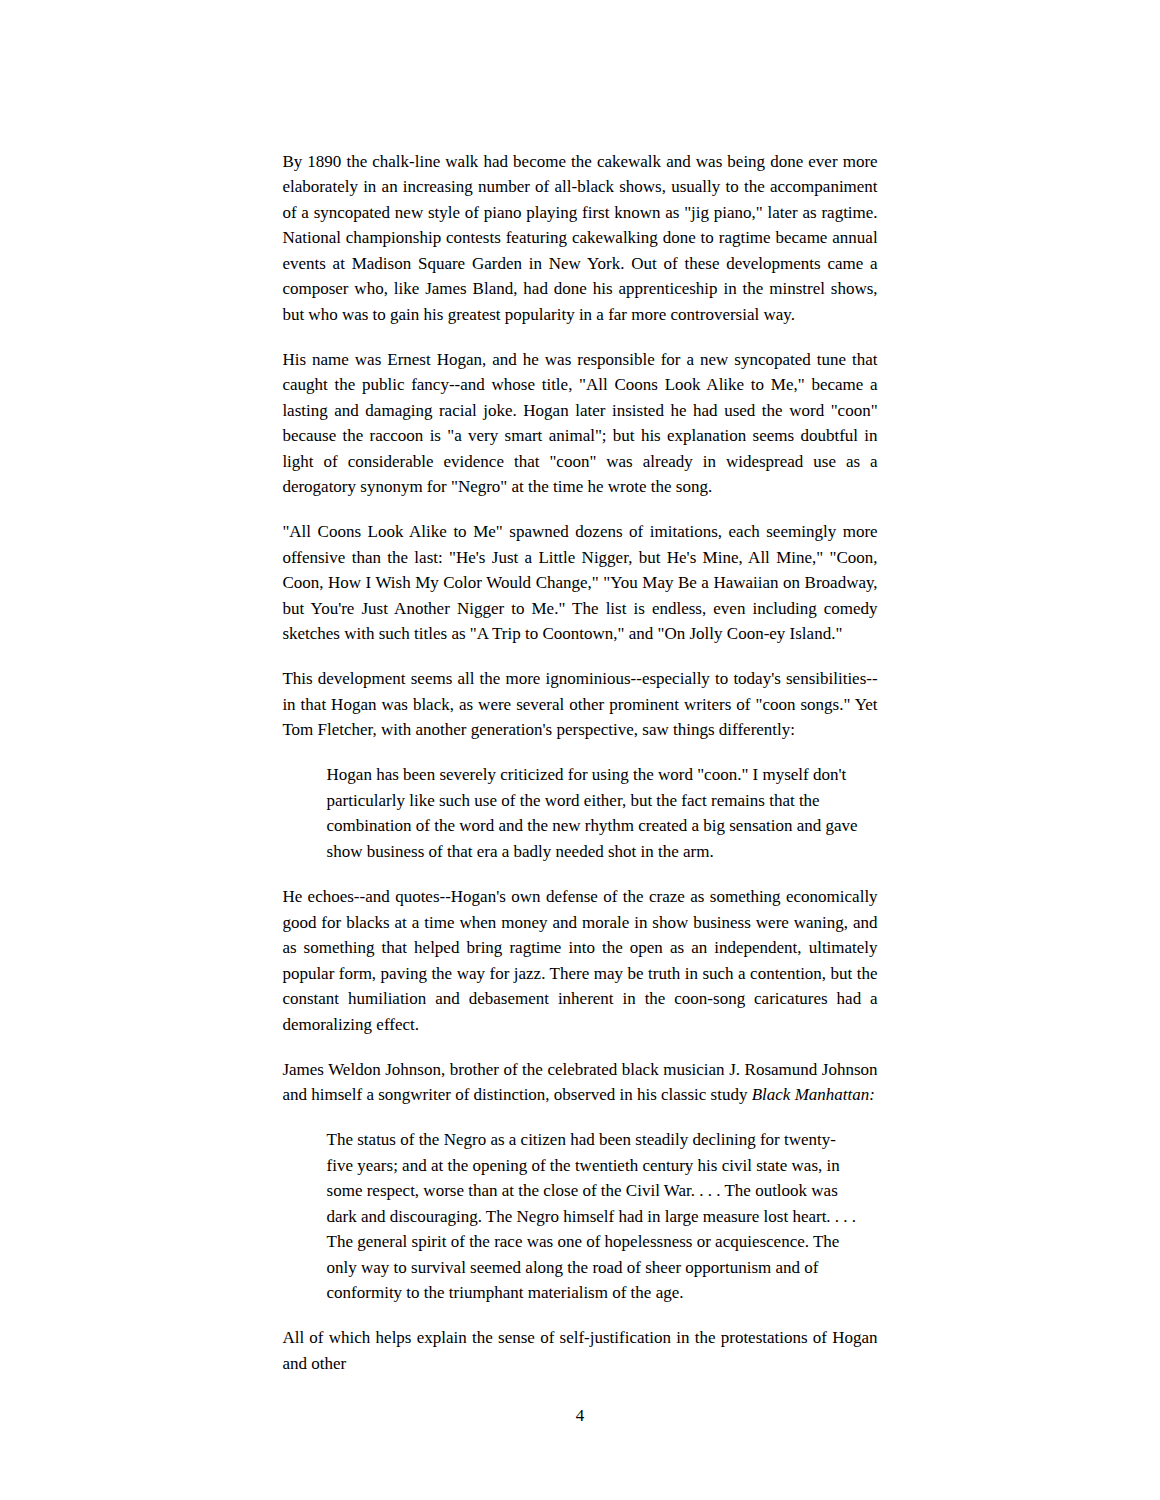By 1890 the chalk-line walk had become the cakewalk and was being done ever more elaborately in an increasing number of all-black shows, usually to the accompaniment of a syncopated new style of piano playing first known as "jig piano," later as ragtime. National championship contests featuring cakewalking done to ragtime became annual events at Madison Square Garden in New York. Out of these developments came a composer who, like James Bland, had done his apprenticeship in the minstrel shows, but who was to gain his greatest popularity in a far more controversial way.
His name was Ernest Hogan, and he was responsible for a new syncopated tune that caught the public fancy--and whose title, "All Coons Look Alike to Me," became a lasting and damaging racial joke. Hogan later insisted he had used the word "coon" because the raccoon is "a very smart animal"; but his explanation seems doubtful in light of considerable evidence that "coon" was already in widespread use as a derogatory synonym for "Negro" at the time he wrote the song.
"All Coons Look Alike to Me" spawned dozens of imitations, each seemingly more offensive than the last: "He's Just a Little Nigger, but He's Mine, All Mine," "Coon, Coon, How I Wish My Color Would Change," "You May Be a Hawaiian on Broadway, but You're Just Another Nigger to Me." The list is endless, even including comedy sketches with such titles as "A Trip to Coontown," and "On Jolly Coon-ey Island."
This development seems all the more ignominious--especially to today's sensibilities--in that Hogan was black, as were several other prominent writers of "coon songs." Yet Tom Fletcher, with another generation's perspective, saw things differently:
Hogan has been severely criticized for using the word "coon." I myself don't particularly like such use of the word either, but the fact remains that the combination of the word and the new rhythm created a big sensation and gave show business of that era a badly needed shot in the arm.
He echoes--and quotes--Hogan's own defense of the craze as something economically good for blacks at a time when money and morale in show business were waning, and as something that helped bring ragtime into the open as an independent, ultimately popular form, paving the way for jazz. There may be truth in such a contention, but the constant humiliation and debasement inherent in the coon-song caricatures had a demoralizing effect.
James Weldon Johnson, brother of the celebrated black musician J. Rosamund Johnson and himself a songwriter of distinction, observed in his classic study Black Manhattan:
The status of the Negro as a citizen had been steadily declining for twenty-five years; and at the opening of the twentieth century his civil state was, in some respect, worse than at the close of the Civil War. . . . The outlook was dark and discouraging. The Negro himself had in large measure lost heart. . . . The general spirit of the race was one of hopelessness or acquiescence. The only way to survival seemed along the road of sheer opportunism and of conformity to the triumphant materialism of the age.
All of which helps explain the sense of self-justification in the protestations of Hogan and other
4